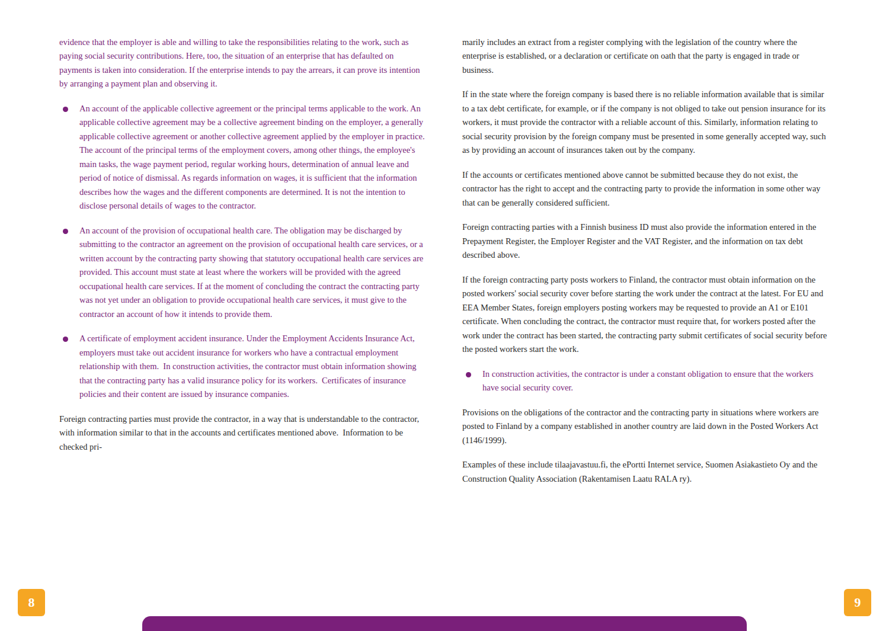evidence that the employer is able and willing to take the responsibilities relating to the work, such as paying social security contributions. Here, too, the situation of an enterprise that has defaulted on payments is taken into consideration. If the enterprise intends to pay the arrears, it can prove its intention by arranging a payment plan and observing it.
An account of the applicable collective agreement or the principal terms applicable to the work. An applicable collective agreement may be a collective agreement binding on the employer, a generally applicable collective agreement or another collective agreement applied by the employer in practice. The account of the principal terms of the employment covers, among other things, the employee's main tasks, the wage payment period, regular working hours, determination of annual leave and period of notice of dismissal. As regards information on wages, it is sufficient that the information describes how the wages and the different components are determined. It is not the intention to disclose personal details of wages to the contractor.
An account of the provision of occupational health care. The obligation may be discharged by submitting to the contractor an agreement on the provision of occupational health care services, or a written account by the contracting party showing that statutory occupational health care services are provided. This account must state at least where the workers will be provided with the agreed occupational health care services. If at the moment of concluding the contract the contracting party was not yet under an obligation to provide occupational health care services, it must give to the contractor an account of how it intends to provide them.
A certificate of employment accident insurance. Under the Employment Accidents Insurance Act, employers must take out accident insurance for workers who have a contractual employment relationship with them. In construction activities, the contractor must obtain information showing that the contracting party has a valid insurance policy for its workers. Certificates of insurance policies and their content are issued by insurance companies.
Foreign contracting parties must provide the contractor, in a way that is understandable to the contractor, with information similar to that in the accounts and certificates mentioned above. Information to be checked pri-
marily includes an extract from a register complying with the legislation of the country where the enterprise is established, or a declaration or certificate on oath that the party is engaged in trade or business.
If in the state where the foreign company is based there is no reliable information available that is similar to a tax debt certificate, for example, or if the company is not obliged to take out pension insurance for its workers, it must provide the contractor with a reliable account of this. Similarly, information relating to social security provision by the foreign company must be presented in some generally accepted way, such as by providing an account of insurances taken out by the company.
If the accounts or certificates mentioned above cannot be submitted because they do not exist, the contractor has the right to accept and the contracting party to provide the information in some other way that can be generally considered sufficient.
Foreign contracting parties with a Finnish business ID must also provide the information entered in the Prepayment Register, the Employer Register and the VAT Register, and the information on tax debt described above.
If the foreign contracting party posts workers to Finland, the contractor must obtain information on the posted workers' social security cover before starting the work under the contract at the latest. For EU and EEA Member States, foreign employers posting workers may be requested to provide an A1 or E101 certificate. When concluding the contract, the contractor must require that, for workers posted after the work under the contract has been started, the contracting party submit certificates of social security before the posted workers start the work.
In construction activities, the contractor is under a constant obligation to ensure that the workers have social security cover.
Provisions on the obligations of the contractor and the contracting party in situations where workers are posted to Finland by a company established in another country are laid down in the Posted Workers Act (1146/1999).
Examples of these include tilaajavastuu.fi, the ePortti Internet service, Suomen Asiakastieto Oy and the Construction Quality Association (Rakentamisen Laatu RALA ry).
8
9